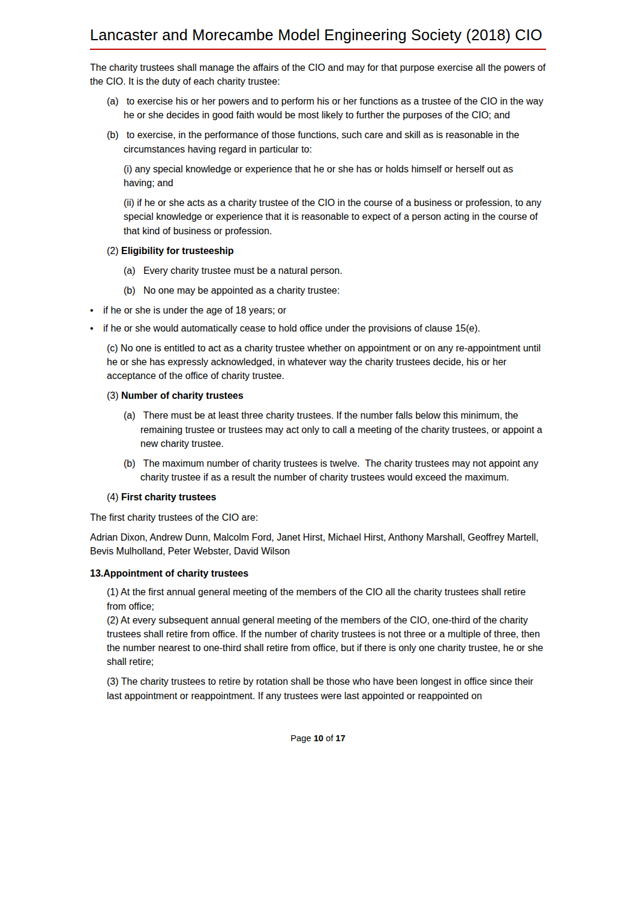Lancaster and Morecambe Model Engineering Society (2018) CIO
The charity trustees shall manage the affairs of the CIO and may for that purpose exercise all the powers of the CIO. It is the duty of each charity trustee:
(a) to exercise his or her powers and to perform his or her functions as a trustee of the CIO in the way he or she decides in good faith would be most likely to further the purposes of the CIO; and
(b) to exercise, in the performance of those functions, such care and skill as is reasonable in the circumstances having regard in particular to:
(i) any special knowledge or experience that he or she has or holds himself or herself out as having; and
(ii) if he or she acts as a charity trustee of the CIO in the course of a business or profession, to any special knowledge or experience that it is reasonable to expect of a person acting in the course of that kind of business or profession.
(2) Eligibility for trusteeship
(a) Every charity trustee must be a natural person.
(b) No one may be appointed as a charity trustee:
if he or she is under the age of 18 years; or
if he or she would automatically cease to hold office under the provisions of clause 15(e).
(c) No one is entitled to act as a charity trustee whether on appointment or on any re-appointment until he or she has expressly acknowledged, in whatever way the charity trustees decide, his or her acceptance of the office of charity trustee.
(3) Number of charity trustees
(a) There must be at least three charity trustees. If the number falls below this minimum, the remaining trustee or trustees may act only to call a meeting of the charity trustees, or appoint a new charity trustee.
(b) The maximum number of charity trustees is twelve. The charity trustees may not appoint any charity trustee if as a result the number of charity trustees would exceed the maximum.
(4) First charity trustees
The first charity trustees of the CIO are:
Adrian Dixon, Andrew Dunn, Malcolm Ford, Janet Hirst, Michael Hirst, Anthony Marshall, Geoffrey Martell, Bevis Mulholland, Peter Webster, David Wilson
13. Appointment of charity trustees
(1) At the first annual general meeting of the members of the CIO all the charity trustees shall retire from office;
(2) At every subsequent annual general meeting of the members of the CIO, one-third of the charity trustees shall retire from office. If the number of charity trustees is not three or a multiple of three, then the number nearest to one-third shall retire from office, but if there is only one charity trustee, he or she shall retire;
(3) The charity trustees to retire by rotation shall be those who have been longest in office since their last appointment or reappointment. If any trustees were last appointed or reappointed on
Page 10 of 17